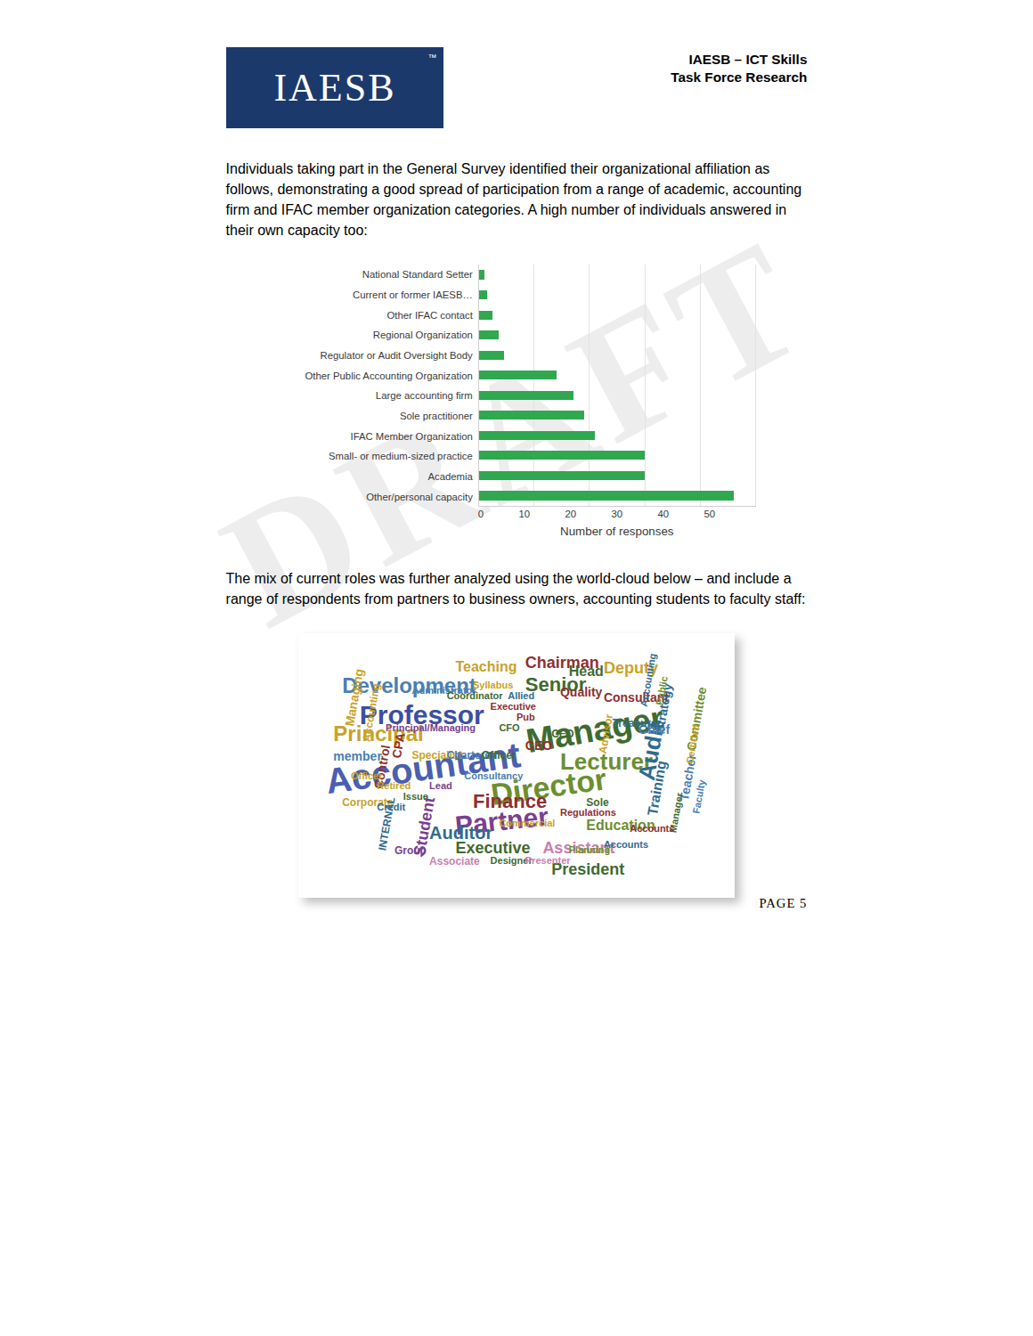DRAFT
™ IAESB
IAESB – ICT Skills
Task Force Research
Individuals taking part in the General Survey identified their organizational affiliation as follows, demonstrating a good spread of participation from a range of academic, accounting firm and IFAC member organization categories. A high number of individuals answered in their own capacity too:
National Standard Setter
Current or former IAESB…
Other IFAC contact
Regional Organization
Regulator or Audit Oversight Body
Other Public Accounting Organization
Large accounting firm
Sole practitioner
IFAC Member Organization
Small- or medium-sized practice
Academia
Other/personal capacity
01020304050
Number of responses
The mix of current roles was further analyzed using the world-cloud below – and include a range of respondents from partners to business owners, accounting students to faculty staff:
Accountant Manager Professor Director Partner Lecturer Audit Development Senior Principal Finance Auditor Student Executive Assistant President Education Training Teacher Deputy Chairman Head Quality Consultant Strategy Committee Chief CEO CFO Advisor Treasurer Managing Accounting member Control CPA Specialist Chartered Officer Corporate INTERNAL Group Associate Designer Presenter Planning Accounts Sole Regulations Commercial Consultancy Lead Issue Retired Administrator Coordinator Syllabus Executive Allied Teaching Principal/Managing CFO Pub Accounting Public Certified Faculty Manager Accounts Credit Officer
PAGE 5